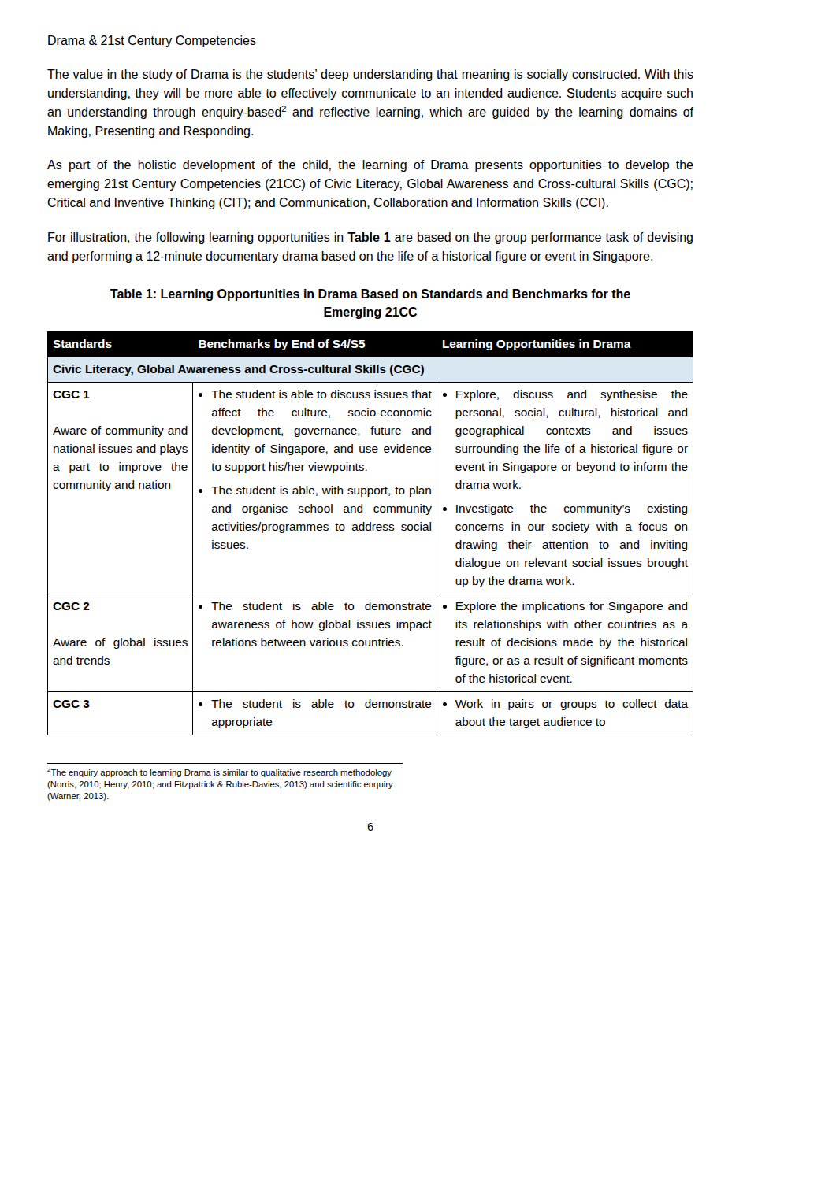Drama & 21st Century Competencies
The value in the study of Drama is the students’ deep understanding that meaning is socially constructed. With this understanding, they will be more able to effectively communicate to an intended audience. Students acquire such an understanding through enquiry-based2 and reflective learning, which are guided by the learning domains of Making, Presenting and Responding.
As part of the holistic development of the child, the learning of Drama presents opportunities to develop the emerging 21st Century Competencies (21CC) of Civic Literacy, Global Awareness and Cross-cultural Skills (CGC); Critical and Inventive Thinking (CIT); and Communication, Collaboration and Information Skills (CCI).
For illustration, the following learning opportunities in Table 1 are based on the group performance task of devising and performing a 12-minute documentary drama based on the life of a historical figure or event in Singapore.
Table 1: Learning Opportunities in Drama Based on Standards and Benchmarks for the
Emerging 21CC
| Standards | Benchmarks by End of S4/S5 | Learning Opportunities in Drama |
| --- | --- | --- |
| Civic Literacy, Global Awareness and Cross-cultural Skills (CGC) |
| CGC 1 Aware of community and national issues and plays a part to improve the community and nation | The student is able to discuss issues that affect the culture, socio-economic development, governance, future and identity of Singapore, and use evidence to support his/her viewpoints. The student is able, with support, to plan and organise school and community activities/programmes to address social issues. | Explore, discuss and synthesise the personal, social, cultural, historical and geographical contexts and issues surrounding the life of a historical figure or event in Singapore or beyond to inform the drama work. Investigate the community’s existing concerns in our society with a focus on drawing their attention to and inviting dialogue on relevant social issues brought up by the drama work. |
| CGC 2 Aware of global issues and trends | The student is able to demonstrate awareness of how global issues impact relations between various countries. | Explore the implications for Singapore and its relationships with other countries as a result of decisions made by the historical figure, or as a result of significant moments of the historical event. |
| CGC 3 | The student is able to demonstrate appropriate | Work in pairs or groups to collect data about the target audience to |
2The enquiry approach to learning Drama is similar to qualitative research methodology (Norris, 2010; Henry, 2010; and Fitzpatrick & Rubie-Davies, 2013) and scientific enquiry (Warner, 2013).
6